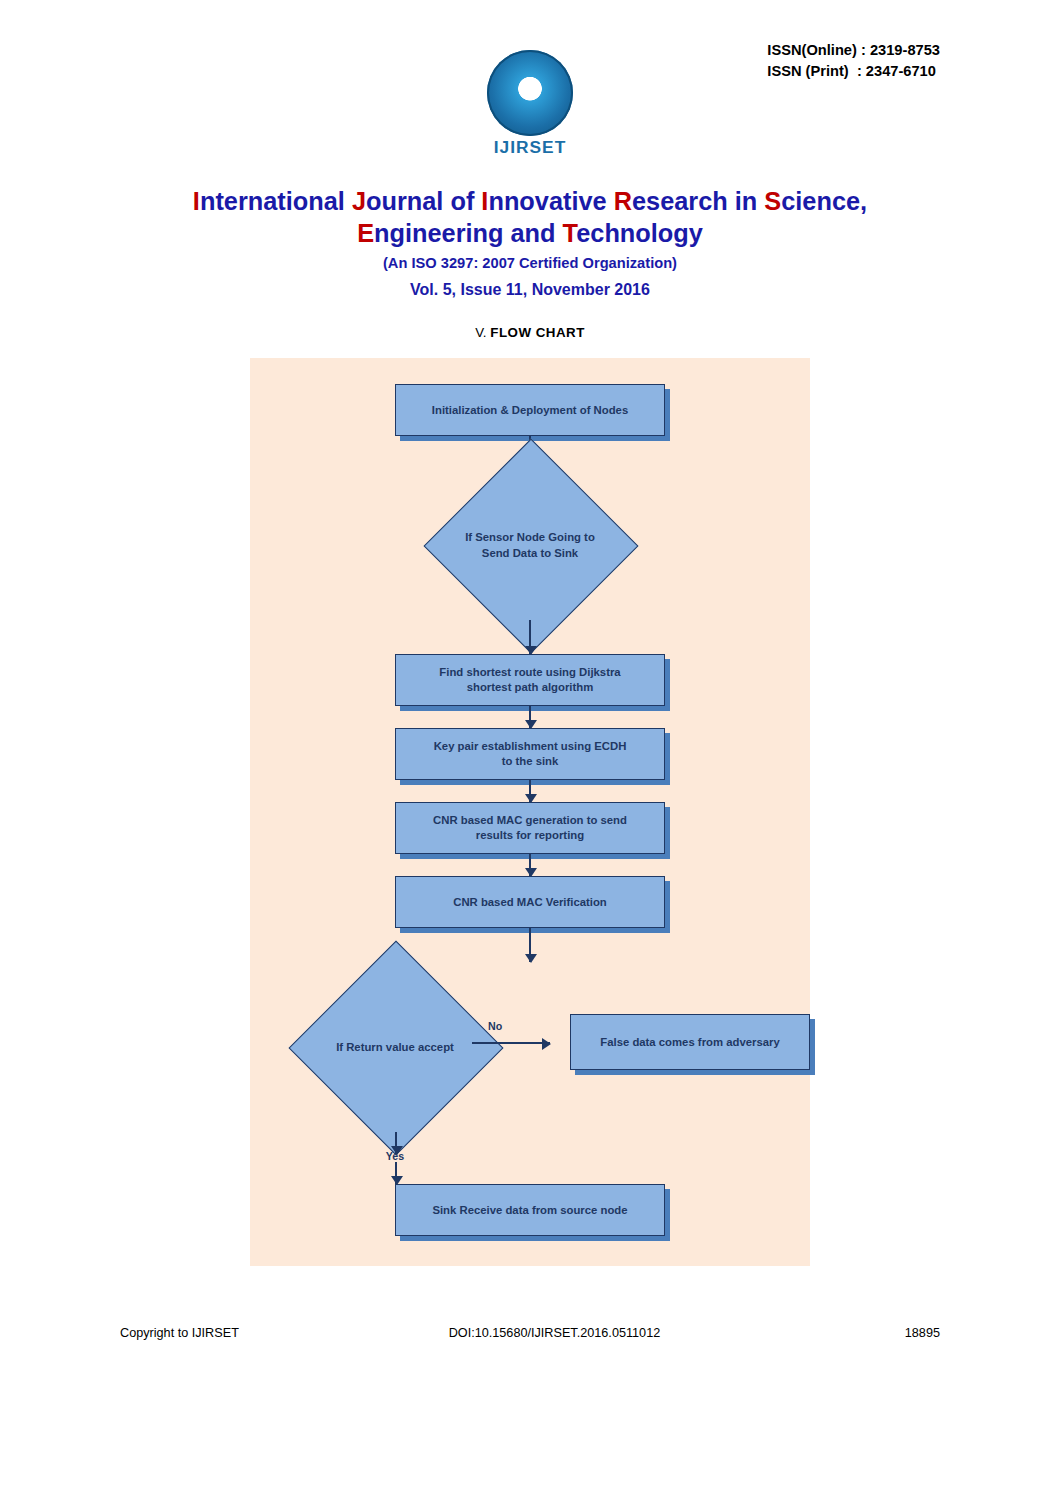ISSN(Online) : 2319-8753
ISSN (Print) : 2347-6710
International Journal of Innovative Research in Science,
Engineering and Technology
(An ISO 3297: 2007 Certified Organization)
Vol. 5, Issue 11, November 2016
V. FLOW CHART
Initialization & Deployment of Nodes
If Sensor Node Going to
Send Data to Sink
Find shortest route using Dijkstra
shortest path algorithm
Key pair establishment using ECDH
to the sink
CNR based MAC generation to send
results for reporting
CNR based MAC Verification
If Return value accept
No
False data comes from adversary
Yes
Sink Receive data from source node
Copyright to IJIRSET
DOI:10.15680/IJIRSET.2016.0511012
18895